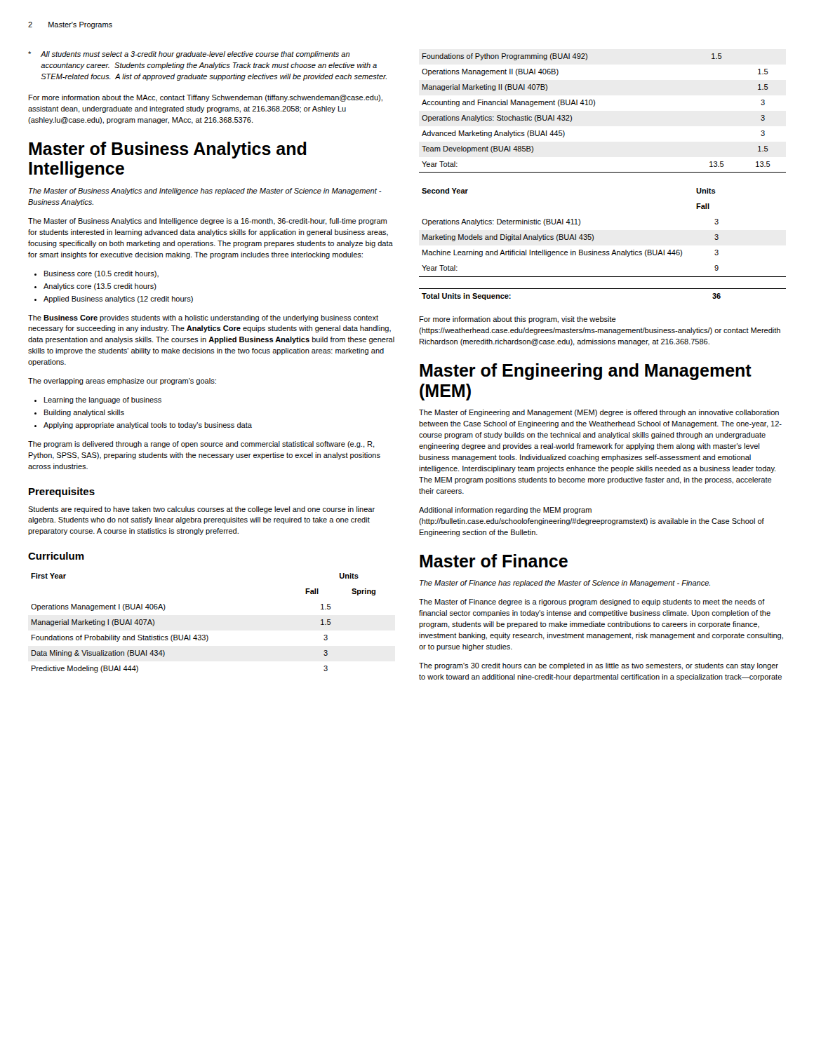2 Master's Programs
* All students must select a 3-credit hour graduate-level elective course that compliments an accountancy career. Students completing the Analytics Track track must choose an elective with a STEM-related focus. A list of approved graduate supporting electives will be provided each semester.
For more information about the MAcc, contact Tiffany Schwendeman (tiffany.schwendeman@case.edu), assistant dean, undergraduate and integrated study programs, at 216.368.2058; or Ashley Lu (ashley.lu@case.edu), program manager, MAcc, at 216.368.5376.
Master of Business Analytics and Intelligence
The Master of Business Analytics and Intelligence has replaced the Master of Science in Management - Business Analytics.
The Master of Business Analytics and Intelligence degree is a 16-month, 36-credit-hour, full-time program for students interested in learning advanced data analytics skills for application in general business areas, focusing specifically on both marketing and operations. The program prepares students to analyze big data for smart insights for executive decision making. The program includes three interlocking modules:
Business core (10.5 credit hours),
Analytics core (13.5 credit hours)
Applied Business analytics (12 credit hours)
The Business Core provides students with a holistic understanding of the underlying business context necessary for succeeding in any industry. The Analytics Core equips students with general data handling, data presentation and analysis skills. The courses in Applied Business Analytics build from these general skills to improve the students' ability to make decisions in the two focus application areas: marketing and operations.
The overlapping areas emphasize our program's goals:
Learning the language of business
Building analytical skills
Applying appropriate analytical tools to today's business data
The program is delivered through a range of open source and commercial statistical software (e.g., R, Python, SPSS, SAS), preparing students with the necessary user expertise to excel in analyst positions across industries.
Prerequisites
Students are required to have taken two calculus courses at the college level and one course in linear algebra. Students who do not satisfy linear algebra prerequisites will be required to take a one credit preparatory course. A course in statistics is strongly preferred.
Curriculum
| First Year | Units |
| --- | --- |
| | Fall | Spring |
| Operations Management I (BUAI 406A) | 1.5 | |
| Managerial Marketing I (BUAI 407A) | 1.5 | |
| Foundations of Probability and Statistics (BUAI 433) | 3 | |
| Data Mining & Visualization (BUAI 434) | 3 | |
| Predictive Modeling (BUAI 444) | 3 | |
| Foundations of Python Programming (BUAI 492) | 1.5 | |
| Operations Management II (BUAI 406B) | | 1.5 |
| Managerial Marketing II (BUAI 407B) | | 1.5 |
| Accounting and Financial Management (BUAI 410) | | 3 |
| Operations Analytics: Stochastic (BUAI 432) | | 3 |
| Advanced Marketing Analytics (BUAI 445) | | 3 |
| Team Development (BUAI 485B) | | 1.5 |
| Year Total: | 13.5 | 13.5 |
| Second Year | Units | |
| | Fall | |
| Operations Analytics: Deterministic (BUAI 411) | 3 | |
| Marketing Models and Digital Analytics (BUAI 435) | 3 | |
| Machine Learning and Artificial Intelligence in Business Analytics (BUAI 446) | 3 | |
| Year Total: | 9 | |
| Total Units in Sequence: | 36 | |
For more information about this program, visit the website (https://weatherhead.case.edu/degrees/masters/ms-management/business-analytics/) or contact Meredith Richardson (meredith.richardson@case.edu), admissions manager, at 216.368.7586.
Master of Engineering and Management (MEM)
The Master of Engineering and Management (MEM) degree is offered through an innovative collaboration between the Case School of Engineering and the Weatherhead School of Management. The one-year, 12-course program of study builds on the technical and analytical skills gained through an undergraduate engineering degree and provides a real-world framework for applying them along with master's level business management tools. Individualized coaching emphasizes self-assessment and emotional intelligence. Interdisciplinary team projects enhance the people skills needed as a business leader today. The MEM program positions students to become more productive faster and, in the process, accelerate their careers.
Additional information regarding the MEM program (http://bulletin.case.edu/schoolofengineering/#degreeprogramstext) is available in the Case School of Engineering section of the Bulletin.
Master of Finance
The Master of Finance has replaced the Master of Science in Management - Finance.
The Master of Finance degree is a rigorous program designed to equip students to meet the needs of financial sector companies in today's intense and competitive business climate. Upon completion of the program, students will be prepared to make immediate contributions to careers in corporate finance, investment banking, equity research, investment management, risk management and corporate consulting, or to pursue higher studies.
The program's 30 credit hours can be completed in as little as two semesters, or students can stay longer to work toward an additional nine-credit-hour departmental certification in a specialization track—corporate